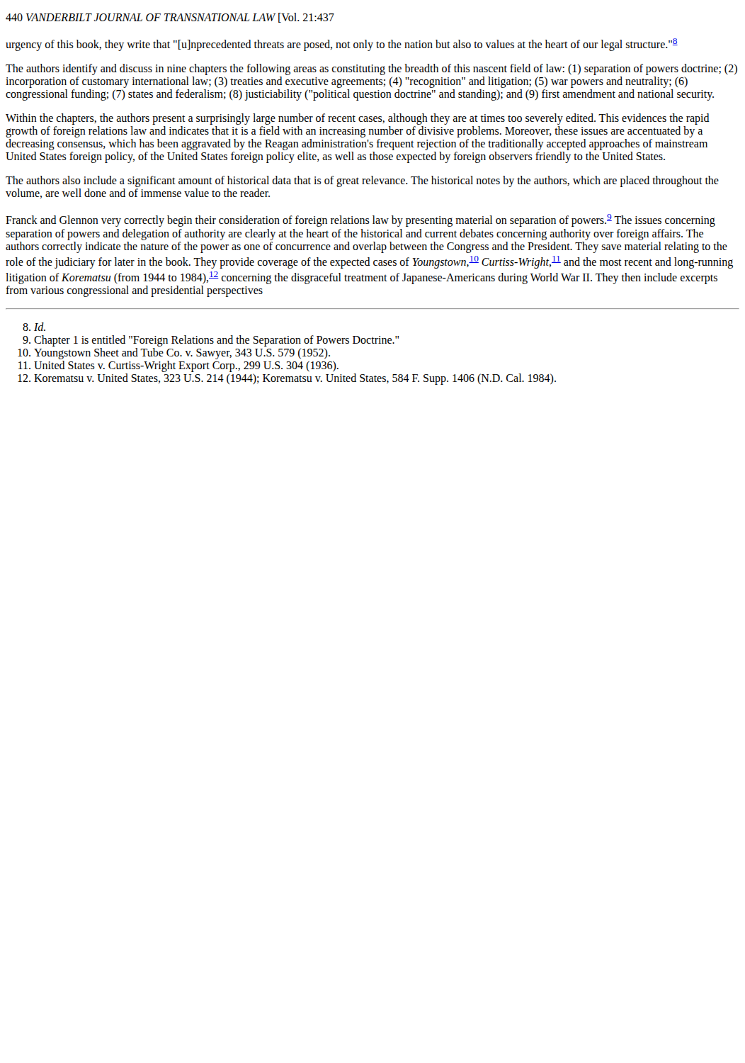440 VANDERBILT JOURNAL OF TRANSNATIONAL LAW [Vol. 21:437
urgency of this book, they write that "[u]nprecedented threats are posed, not only to the nation but also to values at the heart of our legal structure."8
The authors identify and discuss in nine chapters the following areas as constituting the breadth of this nascent field of law: (1) separation of powers doctrine; (2) incorporation of customary international law; (3) treaties and executive agreements; (4) "recognition" and litigation; (5) war powers and neutrality; (6) congressional funding; (7) states and federalism; (8) justiciability ("political question doctrine" and standing); and (9) first amendment and national security.
Within the chapters, the authors present a surprisingly large number of recent cases, although they are at times too severely edited. This evidences the rapid growth of foreign relations law and indicates that it is a field with an increasing number of divisive problems. Moreover, these issues are accentuated by a decreasing consensus, which has been aggravated by the Reagan administration's frequent rejection of the traditionally accepted approaches of mainstream United States foreign policy, of the United States foreign policy elite, as well as those expected by foreign observers friendly to the United States.
The authors also include a significant amount of historical data that is of great relevance. The historical notes by the authors, which are placed throughout the volume, are well done and of immense value to the reader.
Franck and Glennon very correctly begin their consideration of foreign relations law by presenting material on separation of powers.9 The issues concerning separation of powers and delegation of authority are clearly at the heart of the historical and current debates concerning authority over foreign affairs. The authors correctly indicate the nature of the power as one of concurrence and overlap between the Congress and the President. They save material relating to the role of the judiciary for later in the book. They provide coverage of the expected cases of Youngstown,10 Curtiss-Wright,11 and the most recent and long-running litigation of Korematsu (from 1944 to 1984),12 concerning the disgraceful treatment of Japanese-Americans during World War II. They then include excerpts from various congressional and presidential perspectives
Id.
Chapter 1 is entitled "Foreign Relations and the Separation of Powers Doctrine."
Youngstown Sheet and Tube Co. v. Sawyer, 343 U.S. 579 (1952).
United States v. Curtiss-Wright Export Corp., 299 U.S. 304 (1936).
Korematsu v. United States, 323 U.S. 214 (1944); Korematsu v. United States, 584 F. Supp. 1406 (N.D. Cal. 1984).